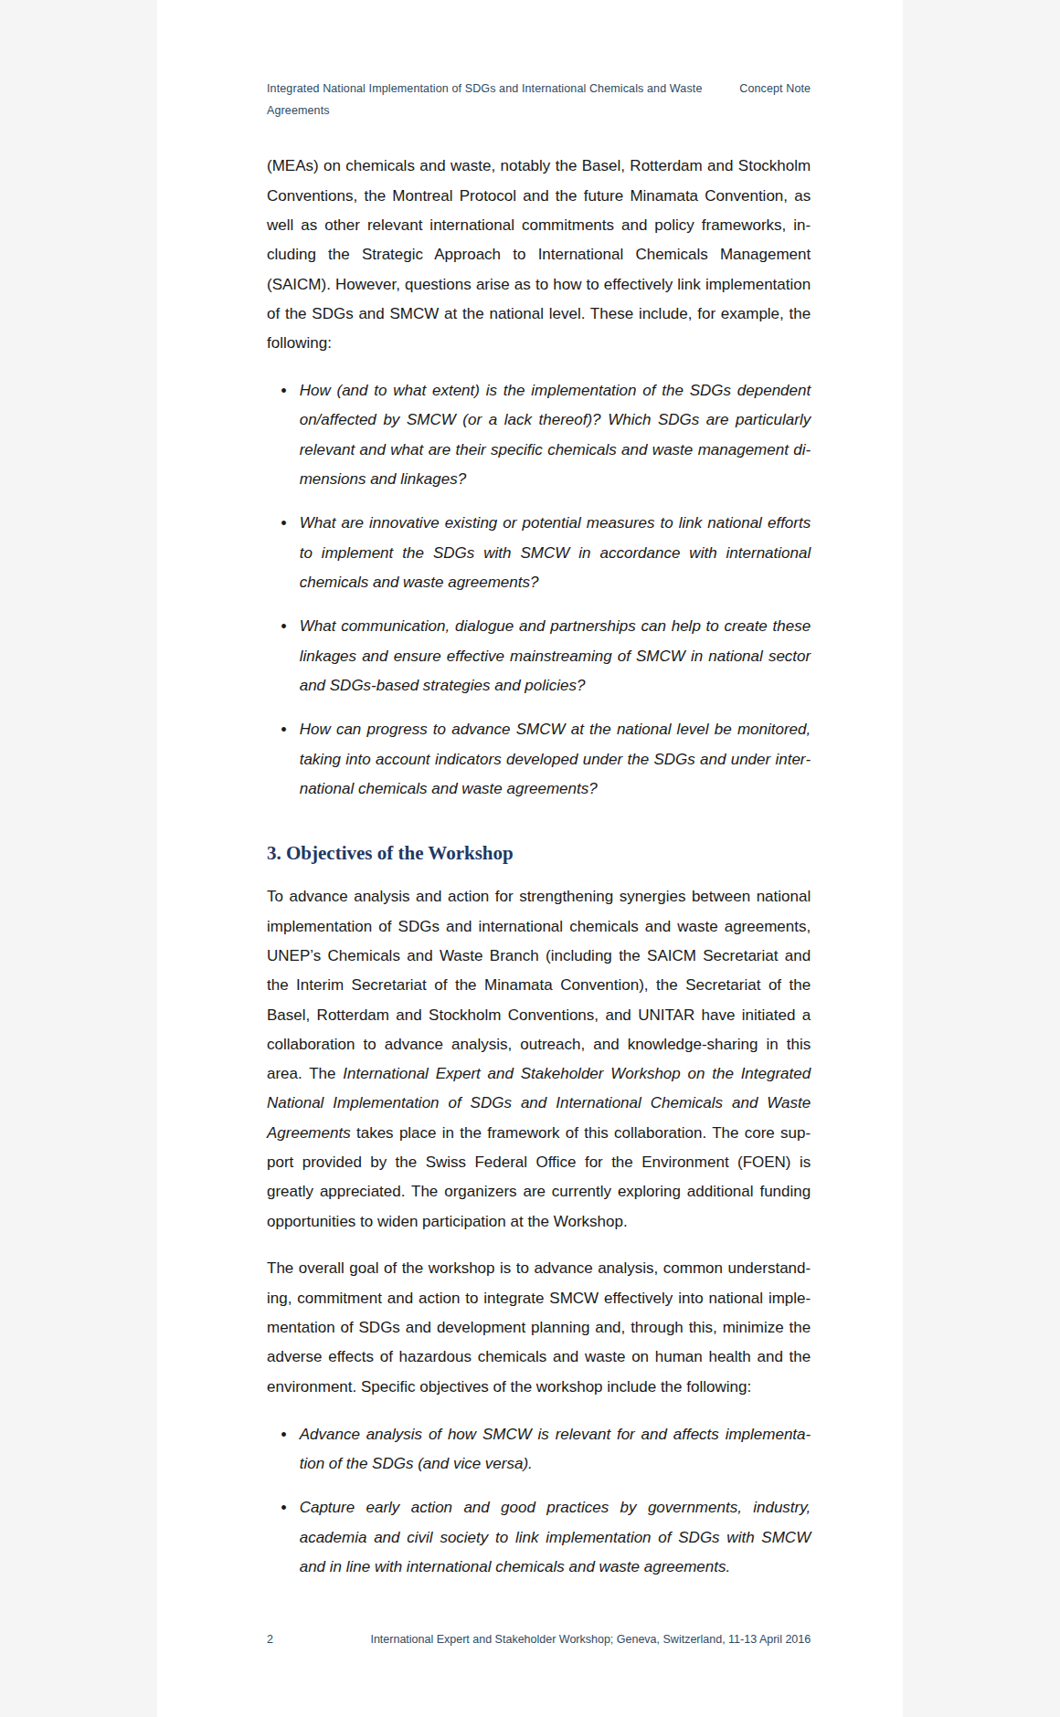Integrated National Implementation of SDGs and International Chemicals and Waste Agreements Concept Note
(MEAs) on chemicals and waste, notably the Basel, Rotterdam and Stockholm Conventions, the Montreal Protocol and the future Minamata Convention, as well as other relevant international commitments and policy frameworks, including the Strategic Approach to International Chemicals Management (SAICM). However, questions arise as to how to effectively link implementation of the SDGs and SMCW at the national level. These include, for example, the following:
How (and to what extent) is the implementation of the SDGs dependent on/affected by SMCW (or a lack thereof)? Which SDGs are particularly relevant and what are their specific chemicals and waste management dimensions and linkages?
What are innovative existing or potential measures to link national efforts to implement the SDGs with SMCW in accordance with international chemicals and waste agreements?
What communication, dialogue and partnerships can help to create these linkages and ensure effective mainstreaming of SMCW in national sector and SDGs-based strategies and policies?
How can progress to advance SMCW at the national level be monitored, taking into account indicators developed under the SDGs and under international chemicals and waste agreements?
3. Objectives of the Workshop
To advance analysis and action for strengthening synergies between national implementation of SDGs and international chemicals and waste agreements, UNEP’s Chemicals and Waste Branch (including the SAICM Secretariat and the Interim Secretariat of the Minamata Convention), the Secretariat of the Basel, Rotterdam and Stockholm Conventions, and UNITAR have initiated a collaboration to advance analysis, outreach, and knowledge-sharing in this area. The International Expert and Stakeholder Workshop on the Integrated National Implementation of SDGs and International Chemicals and Waste Agreements takes place in the framework of this collaboration. The core support provided by the Swiss Federal Office for the Environment (FOEN) is greatly appreciated. The organizers are currently exploring additional funding opportunities to widen participation at the Workshop.
The overall goal of the workshop is to advance analysis, common understanding, commitment and action to integrate SMCW effectively into national implementation of SDGs and development planning and, through this, minimize the adverse effects of hazardous chemicals and waste on human health and the environment. Specific objectives of the workshop include the following:
Advance analysis of how SMCW is relevant for and affects implementation of the SDGs (and vice versa).
Capture early action and good practices by governments, industry, academia and civil society to link implementation of SDGs with SMCW and in line with international chemicals and waste agreements.
2 International Expert and Stakeholder Workshop; Geneva, Switzerland, 11-13 April 2016